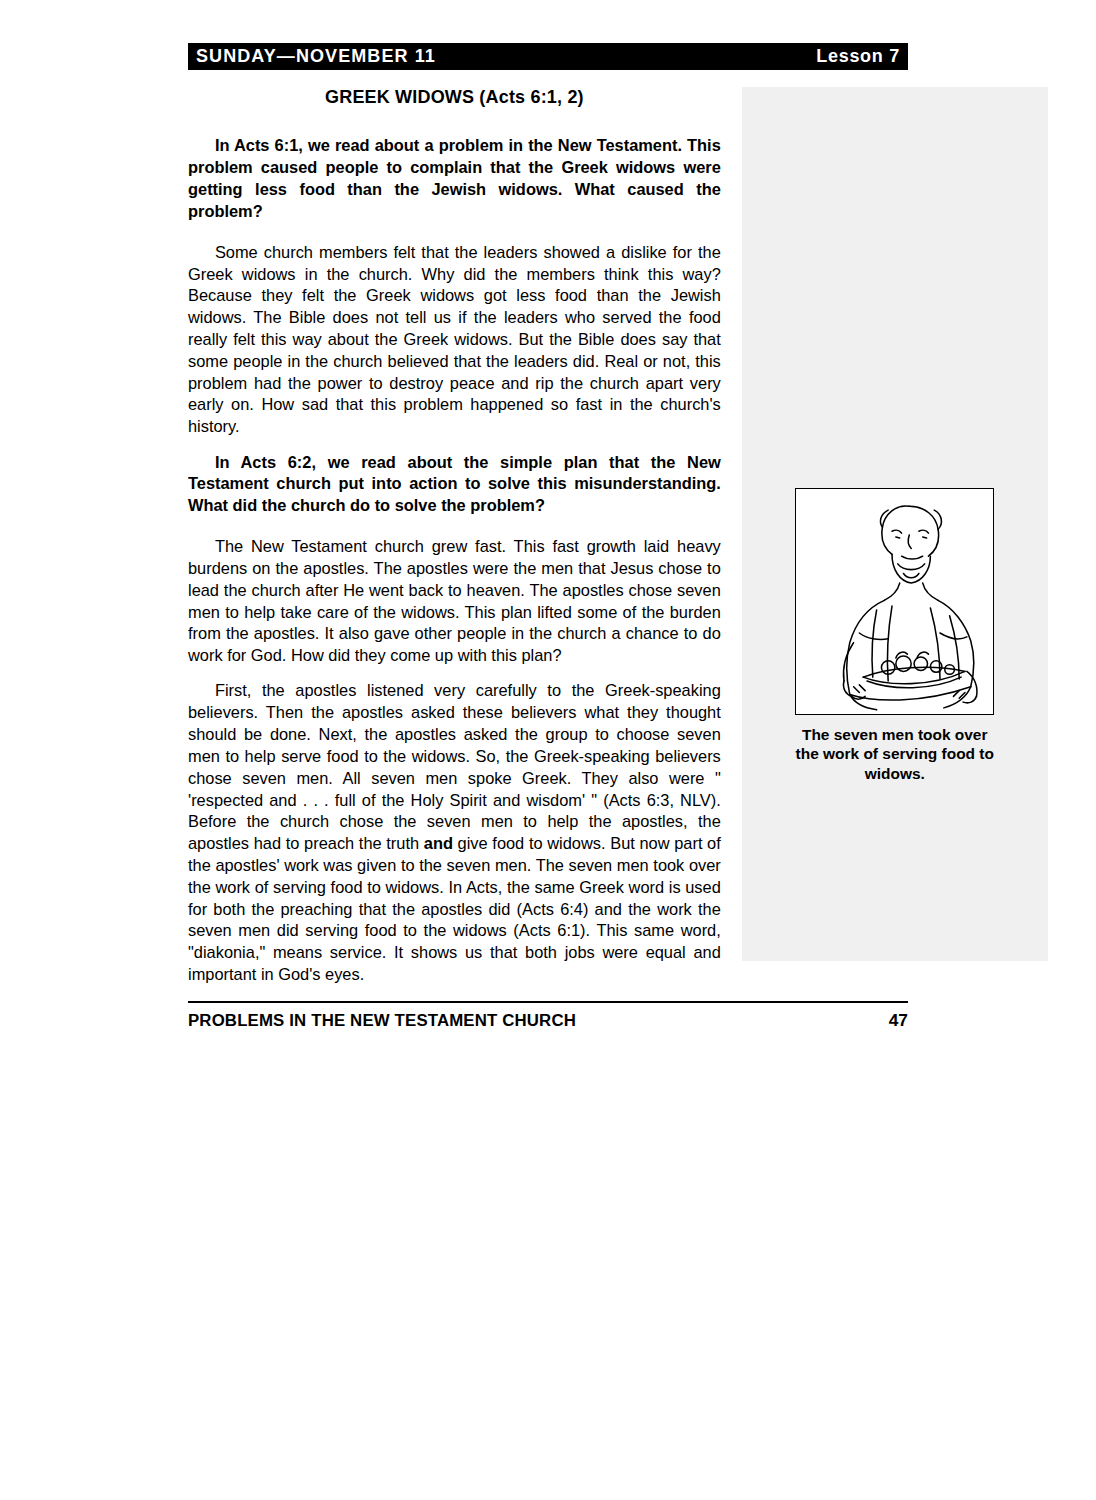SUNDAY—NOVEMBER 11
Lesson 7
GREEK WIDOWS (Acts 6:1, 2)
In Acts 6:1, we read about a problem in the New Testament. This problem caused people to complain that the Greek widows were getting less food than the Jewish widows. What caused the problem?
Some church members felt that the leaders showed a dislike for the Greek widows in the church. Why did the members think this way? Because they felt the Greek widows got less food than the Jewish widows. The Bible does not tell us if the leaders who served the food really felt this way about the Greek widows. But the Bible does say that some people in the church believed that the leaders did. Real or not, this problem had the power to destroy peace and rip the church apart very early on. How sad that this problem happened so fast in the church's history.
In Acts 6:2, we read about the simple plan that the New Testament church put into action to solve this misunderstanding. What did the church do to solve the problem?
The New Testament church grew fast. This fast growth laid heavy burdens on the apostles. The apostles were the men that Jesus chose to lead the church after He went back to heaven. The apostles chose seven men to help take care of the widows. This plan lifted some of the burden from the apostles. It also gave other people in the church a chance to do work for God. How did they come up with this plan?
First, the apostles listened very carefully to the Greek-speaking believers. Then the apostles asked these believers what they thought should be done. Next, the apostles asked the group to choose seven men to help serve food to the widows. So, the Greek-speaking believers chose seven men. All seven men spoke Greek. They also were " 'respected and . . . full of the Holy Spirit and wisdom' " (Acts 6:3, NLV). Before the church chose the seven men to help the apostles, the apostles had to preach the truth and give food to widows. But now part of the apostles' work was given to the seven men. The seven men took over the work of serving food to widows. In Acts, the same Greek word is used for both the preaching that the apostles did (Acts 6:4) and the work the seven men did serving food to the widows (Acts 6:1). This same word, "diakonia," means service. It shows us that both jobs were equal and important in God's eyes.
The seven men took over the work of serving food to widows.
PROBLEMS IN THE NEW TESTAMENT CHURCH
47